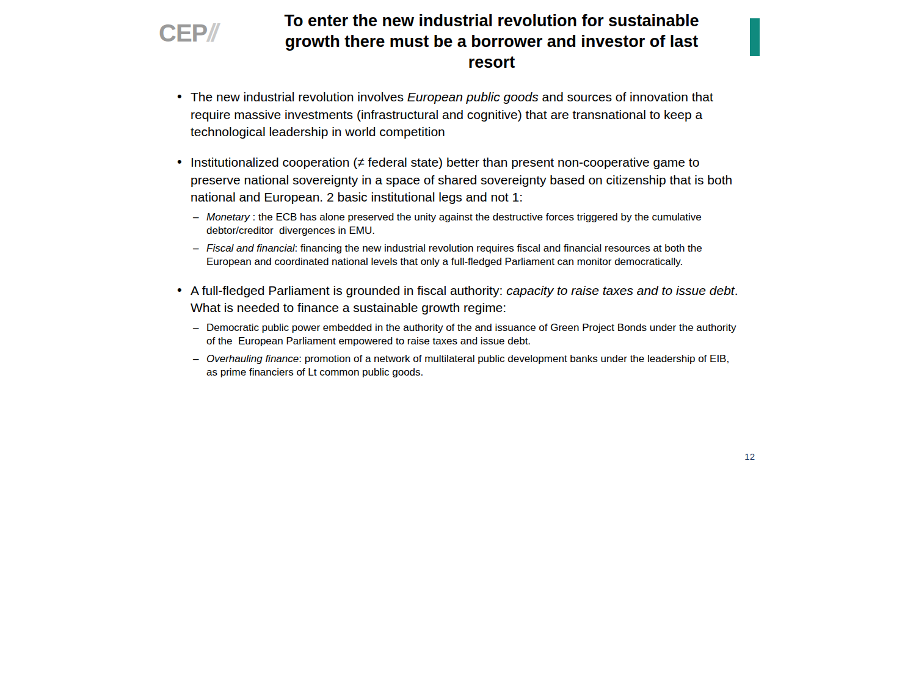CEP//
To enter the new industrial revolution for sustainable
growth there must be a borrower and investor of last resort
The new industrial revolution involves European public goods and sources of innovation that require massive investments (infrastructural and cognitive) that are transnational to keep a technological leadership in world competition
Institutionalized cooperation (≠ federal state) better than present non-cooperative game to preserve national sovereignty in a space of shared sovereignty based on citizenship that is both national and European. 2 basic institutional legs and not 1:
Monetary : the ECB has alone preserved the unity against the destructive forces triggered by the cumulative debtor/creditor divergences in EMU.
Fiscal and financial: financing the new industrial revolution requires fiscal and financial resources at both the European and coordinated national levels that only a full-fledged Parliament can monitor democratically.
A full-fledged Parliament is grounded in fiscal authority: capacity to raise taxes and to issue debt. What is needed to finance a sustainable growth regime:
Democratic public power embedded in the authority of the and issuance of Green Project Bonds under the authority of the European Parliament empowered to raise taxes and issue debt.
Overhauling finance: promotion of a network of multilateral public development banks under the leadership of EIB, as prime financiers of Lt common public goods.
12